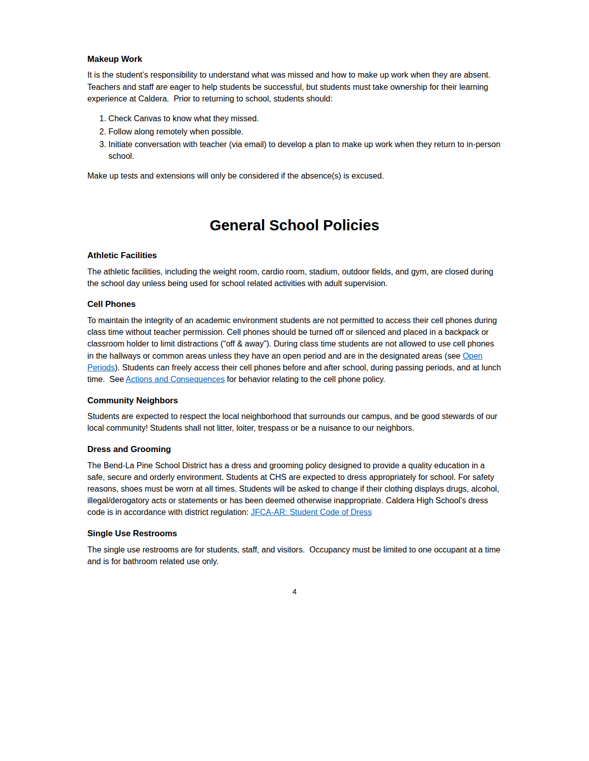Makeup Work
It is the student’s responsibility to understand what was missed and how to make up work when they are absent. Teachers and staff are eager to help students be successful, but students must take ownership for their learning experience at Caldera. Prior to returning to school, students should:
Check Canvas to know what they missed.
Follow along remotely when possible.
Initiate conversation with teacher (via email) to develop a plan to make up work when they return to in-person school.
Make up tests and extensions will only be considered if the absence(s) is excused.
General School Policies
Athletic Facilities
The athletic facilities, including the weight room, cardio room, stadium, outdoor fields, and gym, are closed during the school day unless being used for school related activities with adult supervision.
Cell Phones
To maintain the integrity of an academic environment students are not permitted to access their cell phones during class time without teacher permission. Cell phones should be turned off or silenced and placed in a backpack or classroom holder to limit distractions (“off & away”). During class time students are not allowed to use cell phones in the hallways or common areas unless they have an open period and are in the designated areas (see Open Periods). Students can freely access their cell phones before and after school, during passing periods, and at lunch time. See Actions and Consequences for behavior relating to the cell phone policy.
Community Neighbors
Students are expected to respect the local neighborhood that surrounds our campus, and be good stewards of our local community! Students shall not litter, loiter, trespass or be a nuisance to our neighbors.
Dress and Grooming
The Bend-La Pine School District has a dress and grooming policy designed to provide a quality education in a safe, secure and orderly environment. Students at CHS are expected to dress appropriately for school. For safety reasons, shoes must be worn at all times. Students will be asked to change if their clothing displays drugs, alcohol, illegal/derogatory acts or statements or has been deemed otherwise inappropriate. Caldera High School's dress code is in accordance with district regulation: JFCA-AR: Student Code of Dress
Single Use Restrooms
The single use restrooms are for students, staff, and visitors. Occupancy must be limited to one occupant at a time and is for bathroom related use only.
4